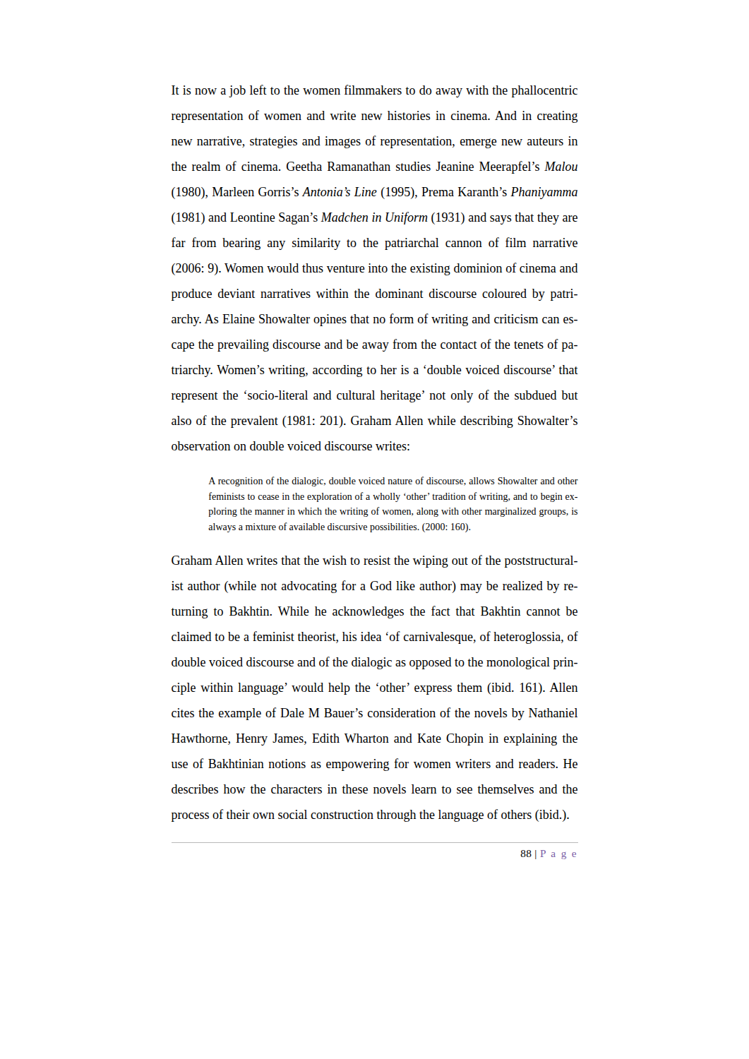It is now a job left to the women filmmakers to do away with the phallocentric representation of women and write new histories in cinema. And in creating new narrative, strategies and images of representation, emerge new auteurs in the realm of cinema. Geetha Ramanathan studies Jeanine Meerapfel’s Malou (1980), Marleen Gorris’s Antonia’s Line (1995), Prema Karanth’s Phaniyamma (1981) and Leontine Sagan’s Madchen in Uniform (1931) and says that they are far from bearing any similarity to the patriarchal cannon of film narrative (2006: 9). Women would thus venture into the existing dominion of cinema and produce deviant narratives within the dominant discourse coloured by patriarchy. As Elaine Showalter opines that no form of writing and criticism can escape the prevailing discourse and be away from the contact of the tenets of patriarchy. Women’s writing, according to her is a ‘double voiced discourse’ that represent the ‘socio-literal and cultural heritage’ not only of the subdued but also of the prevalent (1981: 201). Graham Allen while describing Showalter’s observation on double voiced discourse writes:
A recognition of the dialogic, double voiced nature of discourse, allows Showalter and other feminists to cease in the exploration of a wholly ‘other’ tradition of writing, and to begin exploring the manner in which the writing of women, along with other marginalized groups, is always a mixture of available discursive possibilities. (2000: 160).
Graham Allen writes that the wish to resist the wiping out of the poststructuralist author (while not advocating for a God like author) may be realized by returning to Bakhtin. While he acknowledges the fact that Bakhtin cannot be claimed to be a feminist theorist, his idea ‘of carnivalesque, of heteroglossia, of double voiced discourse and of the dialogic as opposed to the monological principle within language’ would help the ‘other’ express them (ibid. 161). Allen cites the example of Dale M Bauer’s consideration of the novels by Nathaniel Hawthorne, Henry James, Edith Wharton and Kate Chopin in explaining the use of Bakhtinian notions as empowering for women writers and readers. He describes how the characters in these novels learn to see themselves and the process of their own social construction through the language of others (ibid.).
88 | P a g e